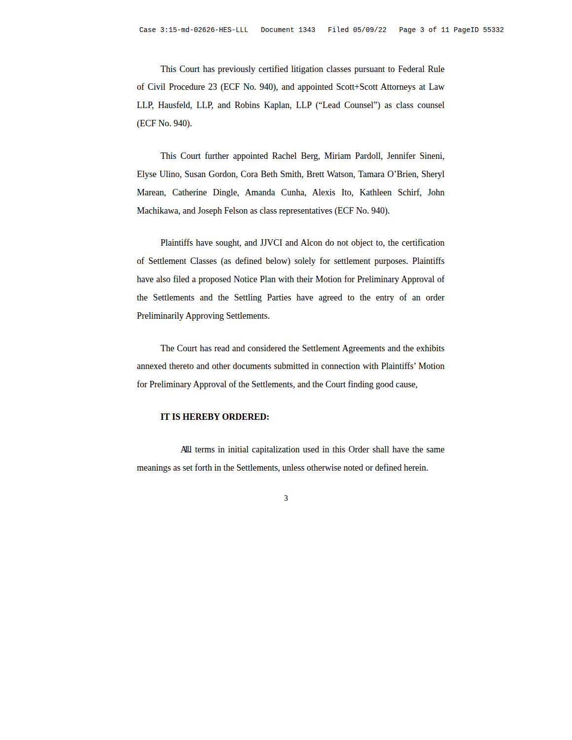Case 3:15-md-02626-HES-LLL Document 1343 Filed 05/09/22 Page 3 of 11 PageID 55332
This Court has previously certified litigation classes pursuant to Federal Rule of Civil Procedure 23 (ECF No. 940), and appointed Scott+Scott Attorneys at Law LLP, Hausfeld, LLP, and Robins Kaplan, LLP (“Lead Counsel”) as class counsel (ECF No. 940).
This Court further appointed Rachel Berg, Miriam Pardoll, Jennifer Sineni, Elyse Ulino, Susan Gordon, Cora Beth Smith, Brett Watson, Tamara O’Brien, Sheryl Marean, Catherine Dingle, Amanda Cunha, Alexis Ito, Kathleen Schirf, John Machikawa, and Joseph Felson as class representatives (ECF No. 940).
Plaintiffs have sought, and JJVCI and Alcon do not object to, the certification of Settlement Classes (as defined below) solely for settlement purposes. Plaintiffs have also filed a proposed Notice Plan with their Motion for Preliminary Approval of the Settlements and the Settling Parties have agreed to the entry of an order Preliminarily Approving Settlements.
The Court has read and considered the Settlement Agreements and the exhibits annexed thereto and other documents submitted in connection with Plaintiffs’ Motion for Preliminary Approval of the Settlements, and the Court finding good cause,
IT IS HEREBY ORDERED:
1. All terms in initial capitalization used in this Order shall have the same meanings as set forth in the Settlements, unless otherwise noted or defined herein.
3